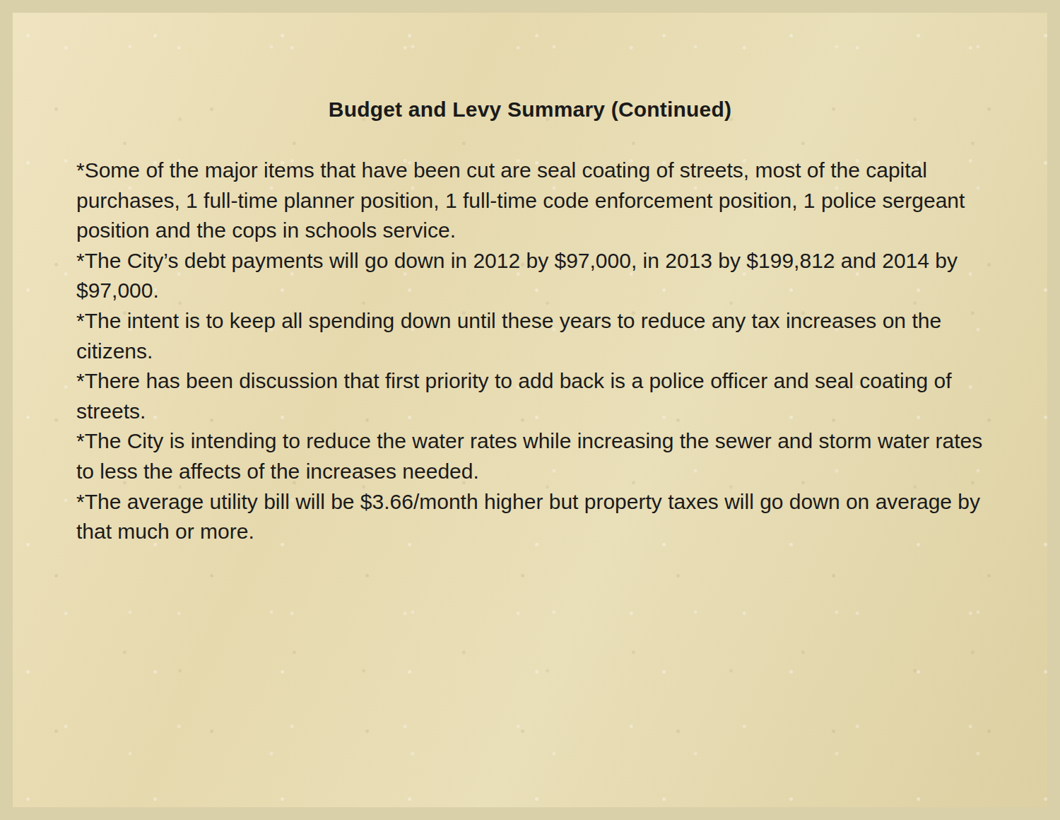Budget and Levy Summary (Continued)
*Some of the major items that have been cut are seal coating of streets, most of the capital purchases, 1 full-time planner position, 1 full-time code enforcement position, 1 police sergeant position and the cops in schools service.
*The City’s debt payments will go down in 2012 by $97,000, in 2013 by $199,812 and 2014 by $97,000.
*The intent is to keep all spending down until these years to reduce any tax increases on the citizens.
*There has been discussion that first priority to add back is a police officer and seal coating of streets.
*The City is intending to reduce the water rates while increasing the sewer and storm water rates to less the affects of the increases needed.
*The average utility bill will be $3.66/month higher but property taxes will go down on average by that much or more.